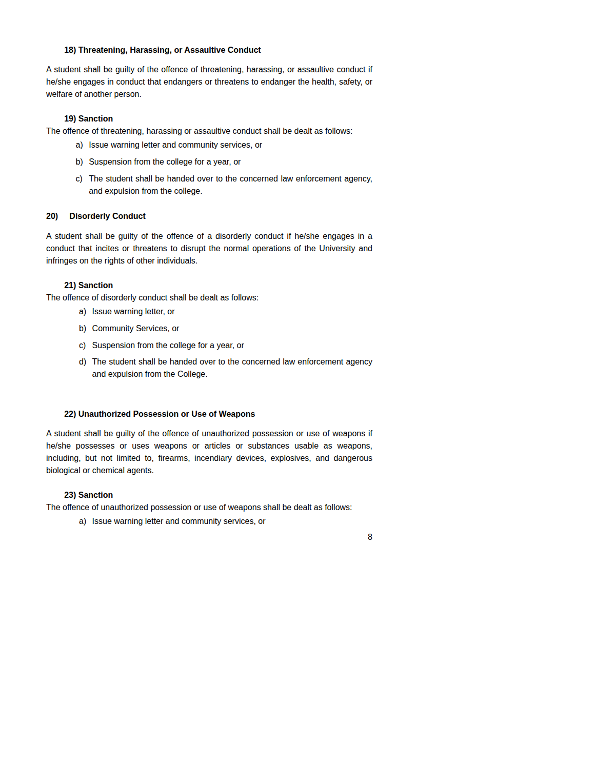18) Threatening, Harassing, or Assaultive Conduct
A student shall be guilty of the offence of threatening, harassing, or assaultive conduct if he/she engages in conduct that endangers or threatens to endanger the health, safety, or welfare of another person.
19) Sanction
The offence of threatening, harassing or assaultive conduct shall be dealt as follows:
a) Issue warning letter and community services, or
b) Suspension from the college for a year, or
c) The student shall be handed over to the concerned law enforcement agency, and expulsion from the college.
20) Disorderly Conduct
A student shall be guilty of the offence of a disorderly conduct if he/she engages in a conduct that incites or threatens to disrupt the normal operations of the University and infringes on the rights of other individuals.
21) Sanction
The offence of disorderly conduct shall be dealt as follows:
a) Issue warning letter, or
b) Community Services, or
c) Suspension from the college for a year, or
d) The student shall be handed over to the concerned law enforcement agency and expulsion from the College.
22) Unauthorized Possession or Use of Weapons
A student shall be guilty of the offence of unauthorized possession or use of weapons if he/she possesses or uses weapons or articles or substances usable as weapons, including, but not limited to, firearms, incendiary devices, explosives, and dangerous biological or chemical agents.
23) Sanction
The offence of unauthorized possession or use of weapons shall be dealt as follows:
a) Issue warning letter and community services, or
8